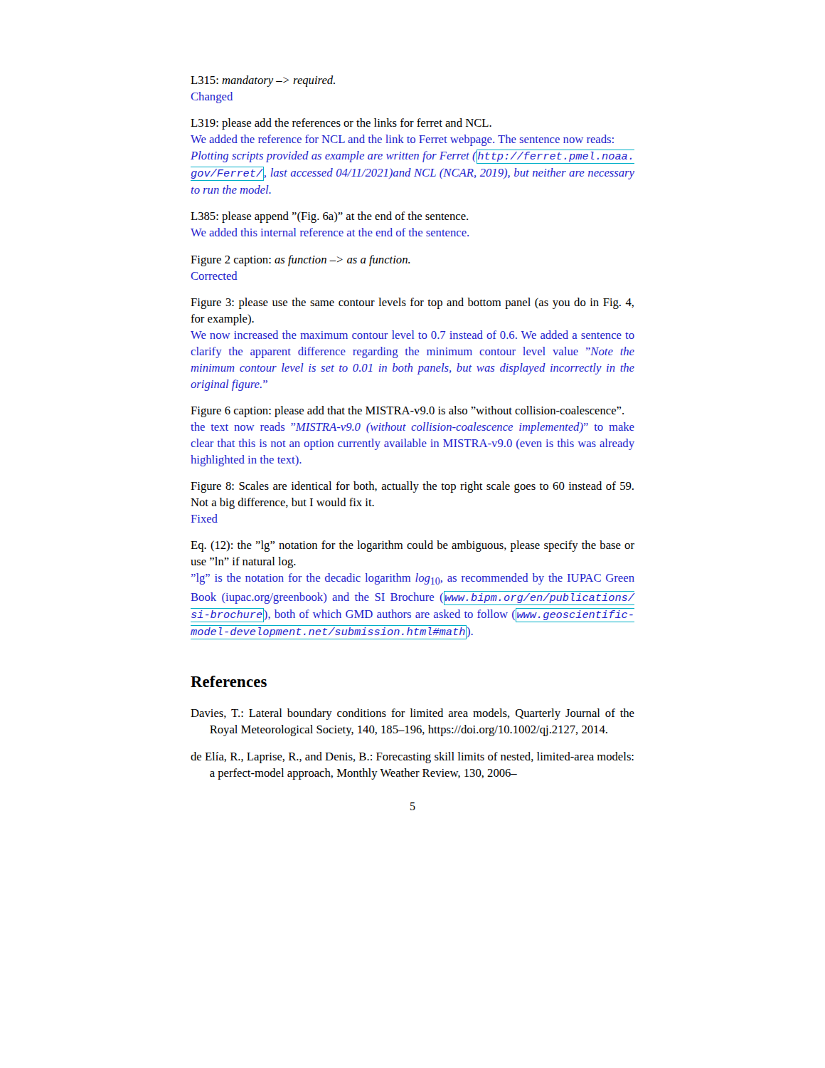L315: mandatory –> required.
Changed
L319: please add the references or the links for ferret and NCL.
We added the reference for NCL and the link to Ferret webpage. The sentence now reads:
Plotting scripts provided as example are written for Ferret (http://​ferret.​pmel.​noaa.​gov/​Ferret/, last accessed 04/11/2021)and NCL (NCAR, 2019), but neither are necessary to run the model.
L385: please append ”(Fig. 6a)” at the end of the sentence.
We added this internal reference at the end of the sentence.
Figure 2 caption: as function –> as a function.
Corrected
Figure 3: please use the same contour levels for top and bottom panel (as you do in Fig. 4, for example).
We now increased the maximum contour level to 0.7 instead of 0.6. We added a sentence to clarify the apparent difference regarding the minimum contour level value ”Note the minimum contour level is set to 0.01 in both panels, but was displayed incorrectly in the original figure.”
Figure 6 caption: please add that the MISTRA-v9.0 is also ”without collision-coalescence”.
the text now reads ”MISTRA-v9.0 (without collision-coalescence implemented)” to make clear that this is not an option currently available in MISTRA-v9.0 (even is this was already highlighted in the text).
Figure 8: Scales are identical for both, actually the top right scale goes to 60 instead of 59. Not a big difference, but I would fix it.
Fixed
Eq. (12): the ”lg” notation for the logarithm could be ambiguous, please specify the base or use ”ln” if natural log.
”lg” is the notation for the decadic logarithm log10, as recommended by the IUPAC Green Book (iupac.org/greenbook) and the SI Brochure (www.bipm.org/​en/​publications/​si-brochure), both of which GMD authors are asked to follow (www.geoscientific-model-development.net/submission.html#math).
References
Davies, T.: Lateral boundary conditions for limited area models, Quarterly Journal of the Royal Meteorological Society, 140, 185–196, https://doi.org/10.1002/qj.2127, 2014.
de Elía, R., Laprise, R., and Denis, B.: Forecasting skill limits of nested, limited-area models: a perfect-model approach, Monthly Weather Review, 130, 2006–
5